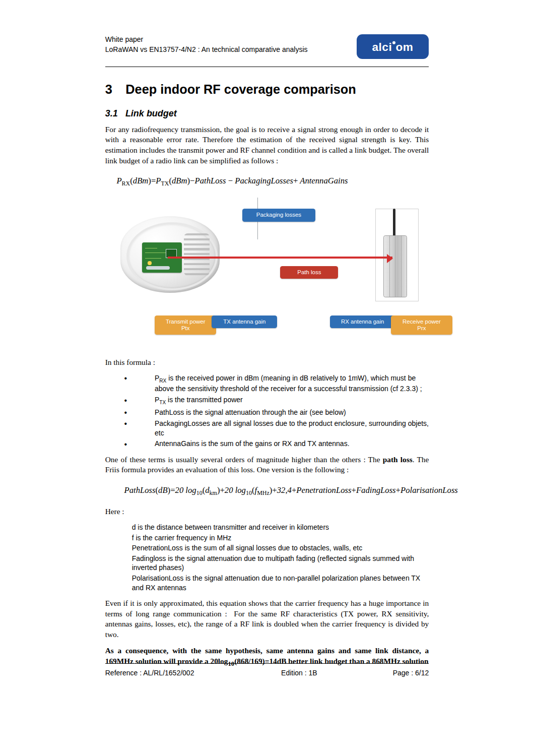White paper
LoRaWAN vs EN13757-4/N2 : An technical comparative analysis
alci om
3 Deep indoor RF coverage comparison
3.1 Link budget
For any radiofrequency transmission, the goal is to receive a signal strong enough in order to decode it with a reasonable error rate. Therefore the estimation of the received signal strength is key. This estimation includes the transmit power and RF channel condition and is called a link budget. The overall link budget of a radio link can be simplified as follows :
PRX(dBm)=PTX(dBm)−PathLoss − PackagingLosses+ AntennaGains
Packaging losses
Path loss
Transmit power
Ptx
TX antenna gain
RX antenna gain
Receive power
Prx
In this formula :
PRX is the received power in dBm (meaning in dB relatively to 1mW), which must be above the sensitivity threshold of the receiver for a successful transmission (cf 2.3.3) ;
PTX is the transmitted power
PathLoss is the signal attenuation through the air (see below)
PackagingLosses are all signal losses due to the product enclosure, surrounding objets, etc
AntennaGains is the sum of the gains or RX and TX antennas.
One of these terms is usually several orders of magnitude higher than the others : The path loss. The Friis formula provides an evaluation of this loss. One version is the following :
PathLoss(dB)=20 log10(dkm)+20 log10(fMHz)+32, 4+PenetrationLoss+FadingLoss+PolarisationLoss
Here :
d is the distance between transmitter and receiver in kilometers
f is the carrier frequency in MHz
PenetrationLoss is the sum of all signal losses due to obstacles, walls, etc
Fadingloss is the signal attenuation due to multipath fading (reflected signals summed with inverted phases)
PolarisationLoss is the signal attenuation due to non-parallel polarization planes between TX and RX antennas
Even if it is only approximated, this equation shows that the carrier frequency has a huge importance in terms of long range communication : For the same RF characteristics (TX power, RX sensitivity, antennas gains, losses, etc), the range of a RF link is doubled when the carrier frequency is divided by two.
As a consequence, with the same hypothesis, same antenna gains and same link distance, a 169MHz solution will provide a 20log10(868/169)=14dB better link budget than a 868MHz solution
Reference : AL/RL/1652/002
Edition : 1B
Page : 6/12